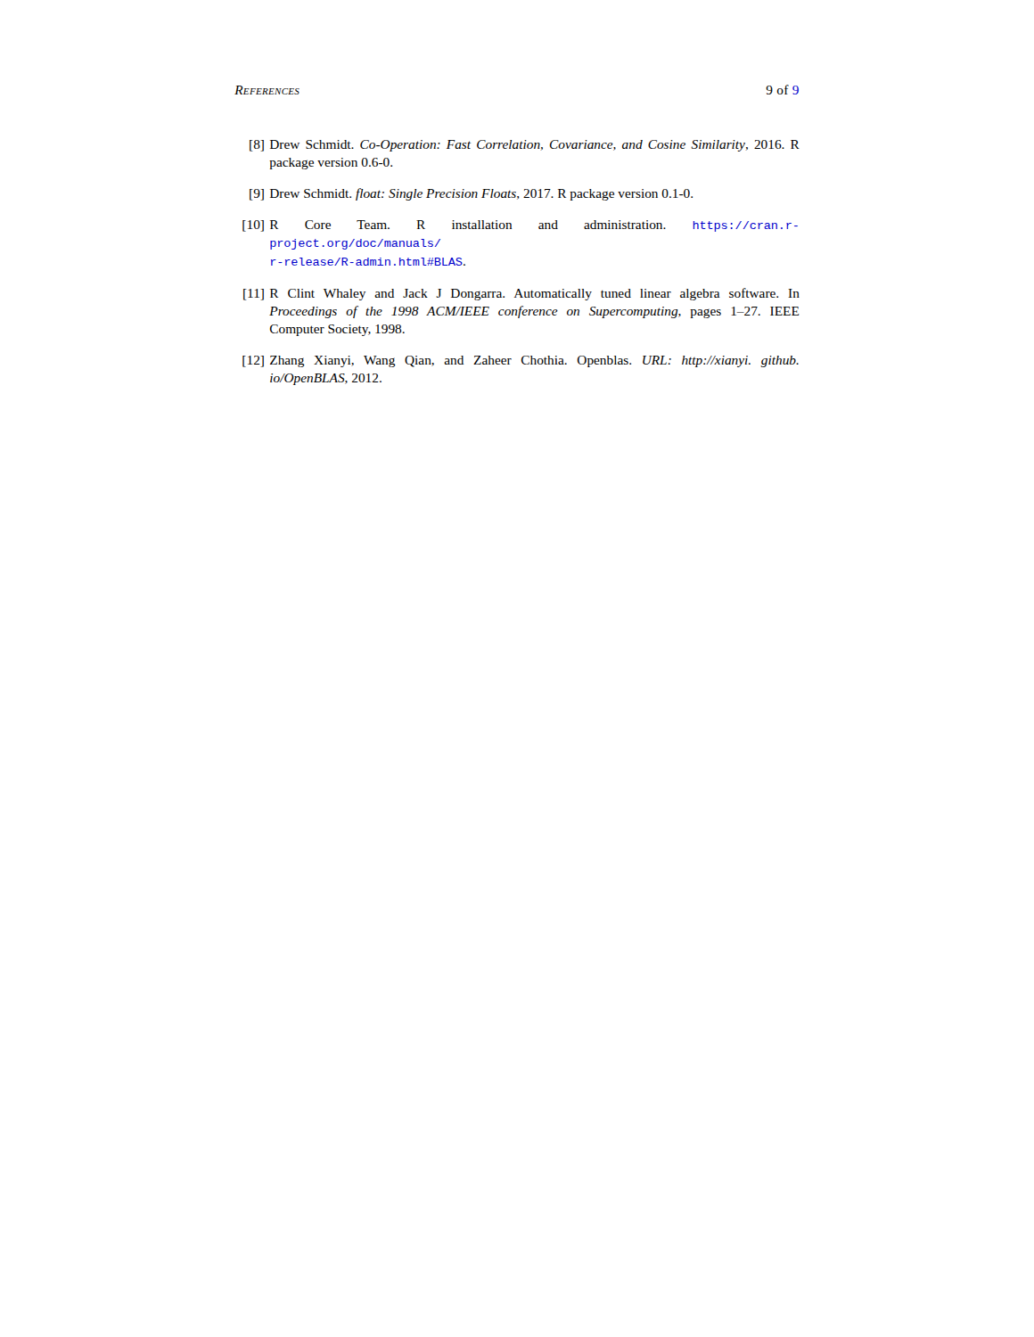References 9 of 9
[8] Drew Schmidt. Co-Operation: Fast Correlation, Covariance, and Cosine Similarity, 2016. R package version 0.6-0.
[9] Drew Schmidt. float: Single Precision Floats, 2017. R package version 0.1-0.
[10] R Core Team. R installation and administration. https://cran.r-project.org/doc/manuals/
r-release/R-admin.html#BLAS.
[11] R Clint Whaley and Jack J Dongarra. Automatically tuned linear algebra software. In Proceedings of the 1998 ACM/IEEE conference on Supercomputing, pages 1–27. IEEE Computer Society, 1998.
[12] Zhang Xianyi, Wang Qian, and Zaheer Chothia. Openblas. URL: http://xianyi. github. io/OpenBLAS, 2012.